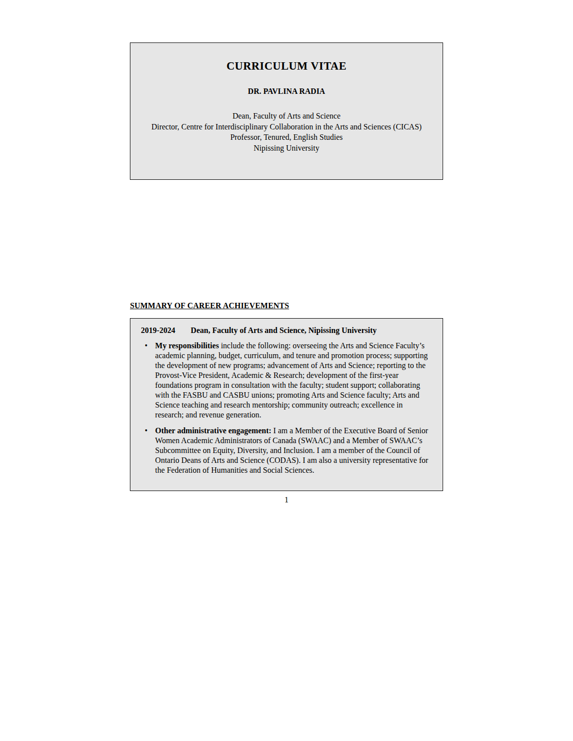CURRICULUM VITAE
DR. PAVLINA RADIA
Dean, Faculty of Arts and Science
Director, Centre for Interdisciplinary Collaboration in the Arts and Sciences (CICAS)
Professor, Tenured, English Studies
Nipissing University
SUMMARY OF CAREER ACHIEVEMENTS
2019-2024 Dean, Faculty of Arts and Science, Nipissing University
My responsibilities include the following: overseeing the Arts and Science Faculty’s academic planning, budget, curriculum, and tenure and promotion process; supporting the development of new programs; advancement of Arts and Science; reporting to the Provost-Vice President, Academic & Research; development of the first-year foundations program in consultation with the faculty; student support; collaborating with the FASBU and CASBU unions; promoting Arts and Science faculty; Arts and Science teaching and research mentorship; community outreach; excellence in research; and revenue generation.
Other administrative engagement: I am a Member of the Executive Board of Senior Women Academic Administrators of Canada (SWAAC) and a Member of SWAAC’s Subcommittee on Equity, Diversity, and Inclusion. I am a member of the Council of Ontario Deans of Arts and Science (CODAS). I am also a university representative for the Federation of Humanities and Social Sciences.
1